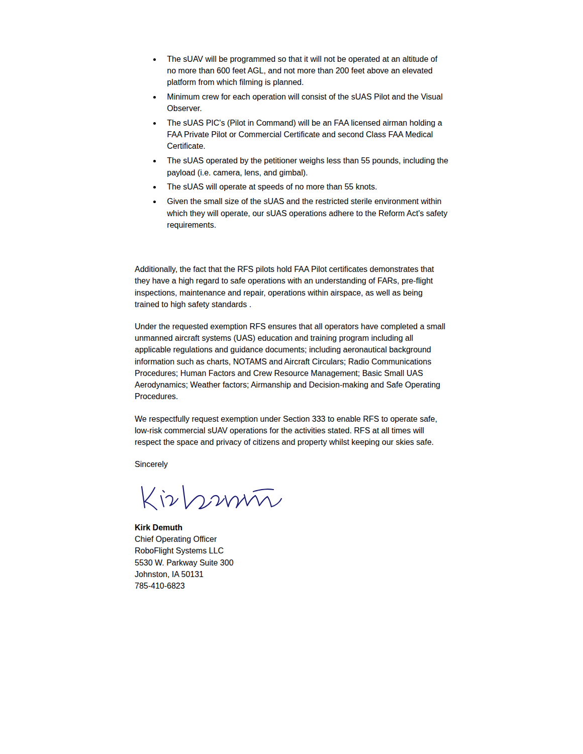The sUAV will be programmed so that it will not be operated at an altitude of no more than 600 feet AGL, and not more than 200 feet above an elevated platform from which filming is planned.
Minimum crew for each operation will consist of the sUAS Pilot and the Visual Observer.
The sUAS PIC's (Pilot in Command) will be an FAA licensed airman holding a FAA Private Pilot or Commercial Certificate and second Class FAA Medical Certificate.
The sUAS operated by the petitioner weighs less than 55 pounds, including the payload (i.e. camera, lens, and gimbal).
The sUAS will operate at speeds of no more than 55 knots.
Given the small size of the sUAS and the restricted sterile environment within which they will operate, our sUAS operations adhere to the Reform Act's safety requirements.
Additionally, the fact that the RFS pilots hold FAA Pilot certificates demonstrates that they have a high regard to safe operations with an understanding of FARs, pre-flight inspections, maintenance and repair, operations within airspace, as well as being trained to high safety standards .
Under the requested exemption RFS ensures that all operators have completed a small unmanned aircraft systems (UAS) education and training program including all applicable regulations and guidance documents; including aeronautical background information such as charts, NOTAMS and Aircraft Circulars; Radio Communications Procedures; Human Factors and Crew Resource Management; Basic Small UAS Aerodynamics; Weather factors; Airmanship and Decision-making and Safe Operating Procedures.
We respectfully request exemption under Section 333 to enable RFS to operate safe, low-risk commercial sUAV operations for the activities stated. RFS at all times will respect the space and privacy of citizens and property whilst keeping our skies safe.
Sincerely
Kirk Demuth
Chief Operating Officer
RoboFlight Systems LLC
5530 W. Parkway Suite 300
Johnston, IA 50131
785-410-6823